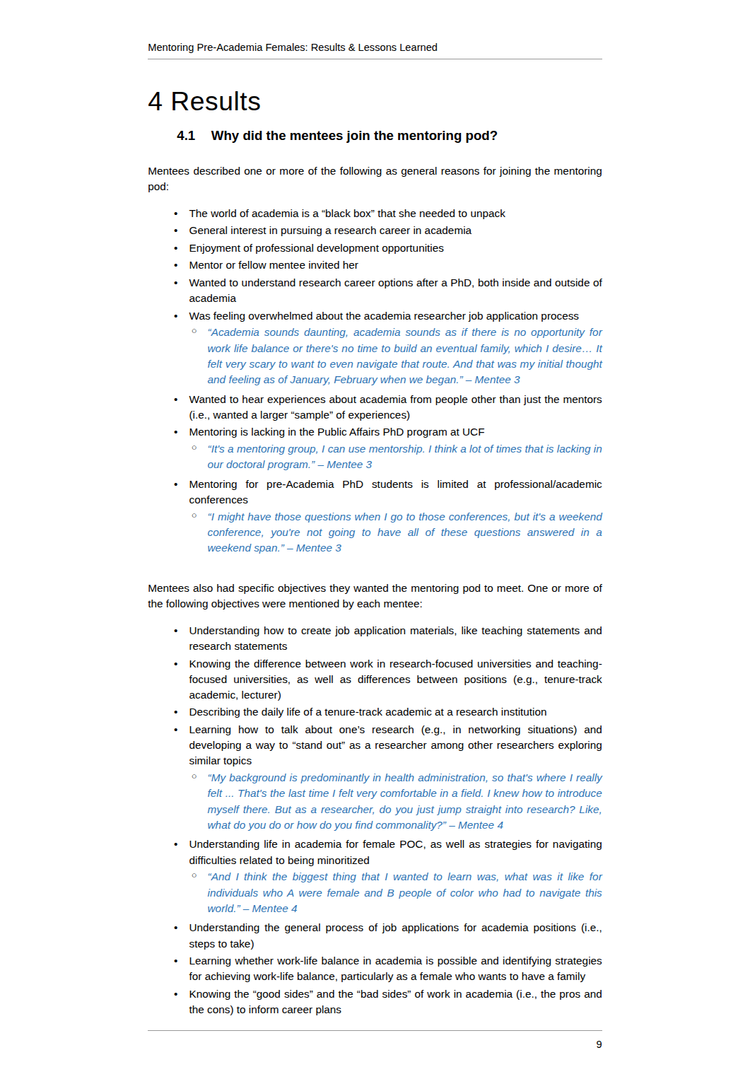Mentoring Pre-Academia Females: Results & Lessons Learned
4 Results
4.1 Why did the mentees join the mentoring pod?
Mentees described one or more of the following as general reasons for joining the mentoring pod:
The world of academia is a “black box” that she needed to unpack
General interest in pursuing a research career in academia
Enjoyment of professional development opportunities
Mentor or fellow mentee invited her
Wanted to understand research career options after a PhD, both inside and outside of academia
Was feeling overwhelmed about the academia researcher job application process
“Academia sounds daunting, academia sounds as if there is no opportunity for work life balance or there's no time to build an eventual family, which I desire… It felt very scary to want to even navigate that route. And that was my initial thought and feeling as of January, February when we began.” – Mentee 3
Wanted to hear experiences about academia from people other than just the mentors (i.e., wanted a larger “sample” of experiences)
Mentoring is lacking in the Public Affairs PhD program at UCF
“It's a mentoring group, I can use mentorship. I think a lot of times that is lacking in our doctoral program.” – Mentee 3
Mentoring for pre-Academia PhD students is limited at professional/academic conferences
“I might have those questions when I go to those conferences, but it's a weekend conference, you're not going to have all of these questions answered in a weekend span.” – Mentee 3
Mentees also had specific objectives they wanted the mentoring pod to meet. One or more of the following objectives were mentioned by each mentee:
Understanding how to create job application materials, like teaching statements and research statements
Knowing the difference between work in research-focused universities and teaching-focused universities, as well as differences between positions (e.g., tenure-track academic, lecturer)
Describing the daily life of a tenure-track academic at a research institution
Learning how to talk about one’s research (e.g., in networking situations) and developing a way to “stand out” as a researcher among other researchers exploring similar topics
“My background is predominantly in health administration, so that's where I really felt ... That's the last time I felt very comfortable in a field. I knew how to introduce myself there. But as a researcher, do you just jump straight into research? Like, what do you do or how do you find commonality?” – Mentee 4
Understanding life in academia for female POC, as well as strategies for navigating difficulties related to being minoritized
“And I think the biggest thing that I wanted to learn was, what was it like for individuals who A were female and B people of color who had to navigate this world.” – Mentee 4
Understanding the general process of job applications for academia positions (i.e., steps to take)
Learning whether work-life balance in academia is possible and identifying strategies for achieving work-life balance, particularly as a female who wants to have a family
Knowing the “good sides” and the “bad sides” of work in academia (i.e., the pros and the cons) to inform career plans
9